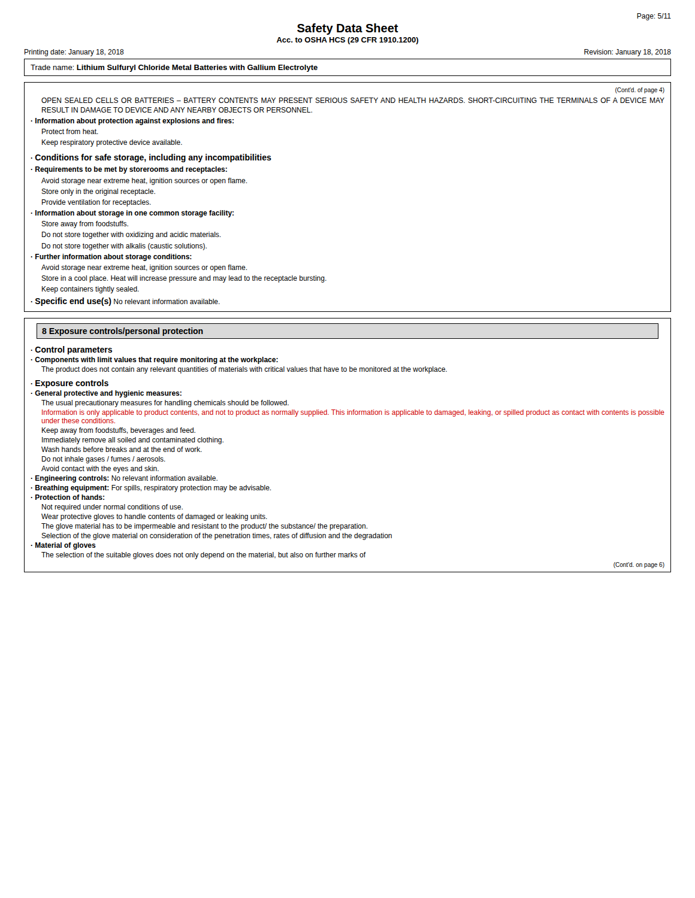Page: 5/11
Safety Data Sheet
Acc. to OSHA HCS (29 CFR 1910.1200)
Printing date: January 18, 2018 Revision: January 18, 2018
Trade name: Lithium Sulfuryl Chloride Metal Batteries with Gallium Electrolyte
(Cont'd. of page 4)
OPEN SEALED CELLS OR BATTERIES – BATTERY CONTENTS MAY PRESENT SERIOUS SAFETY AND HEALTH HAZARDS. SHORT-CIRCUITING THE TERMINALS OF A DEVICE MAY RESULT IN DAMAGE TO DEVICE AND ANY NEARBY OBJECTS OR PERSONNEL.
· Information about protection against explosions and fires:
Protect from heat.
Keep respiratory protective device available.
· Conditions for safe storage, including any incompatibilities
· Requirements to be met by storerooms and receptacles:
Avoid storage near extreme heat, ignition sources or open flame.
Store only in the original receptacle.
Provide ventilation for receptacles.
· Information about storage in one common storage facility:
Store away from foodstuffs.
Do not store together with oxidizing and acidic materials.
Do not store together with alkalis (caustic solutions).
· Further information about storage conditions:
Avoid storage near extreme heat, ignition sources or open flame.
Store in a cool place. Heat will increase pressure and may lead to the receptacle bursting.
Keep containers tightly sealed.
· Specific end use(s) No relevant information available.
8 Exposure controls/personal protection
· Control parameters
· Components with limit values that require monitoring at the workplace:
The product does not contain any relevant quantities of materials with critical values that have to be monitored at the workplace.
· Exposure controls
· General protective and hygienic measures:
The usual precautionary measures for handling chemicals should be followed.
Information is only applicable to product contents, and not to product as normally supplied. This information is applicable to damaged, leaking, or spilled product as contact with contents is possible under these conditions.
Keep away from foodstuffs, beverages and feed.
Immediately remove all soiled and contaminated clothing.
Wash hands before breaks and at the end of work.
Do not inhale gases / fumes / aerosols.
Avoid contact with the eyes and skin.
· Engineering controls: No relevant information available.
· Breathing equipment: For spills, respiratory protection may be advisable.
· Protection of hands:
Not required under normal conditions of use.
Wear protective gloves to handle contents of damaged or leaking units.
The glove material has to be impermeable and resistant to the product/ the substance/ the preparation.
Selection of the glove material on consideration of the penetration times, rates of diffusion and the degradation
· Material of gloves
The selection of the suitable gloves does not only depend on the material, but also on further marks of
(Cont'd. on page 6)